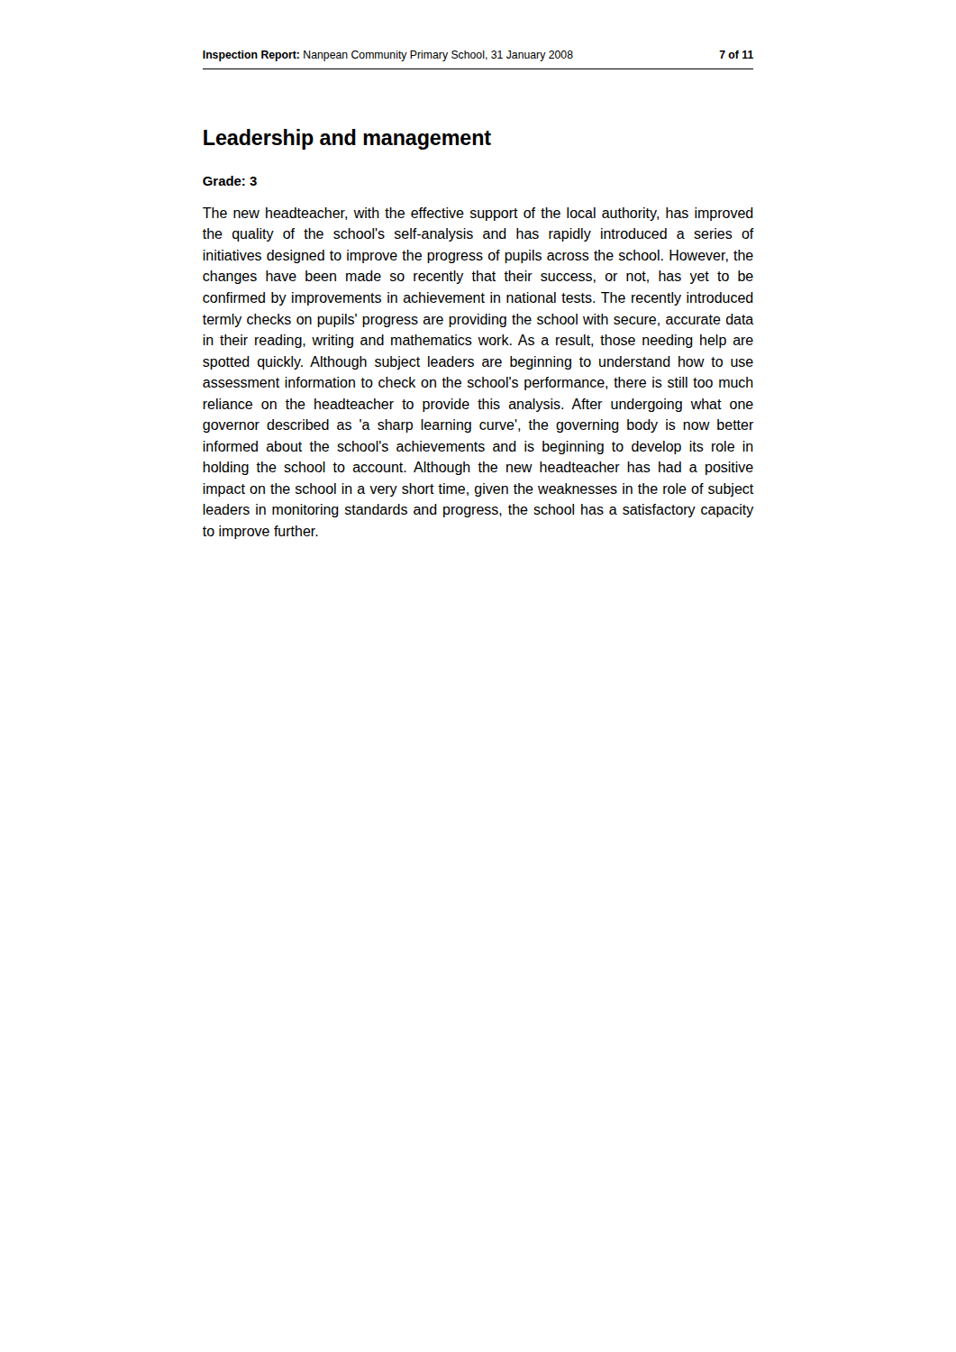Inspection Report: Nanpean Community Primary School, 31 January 2008
7 of 11
Leadership and management
Grade: 3
The new headteacher, with the effective support of the local authority, has improved the quality of the school's self-analysis and has rapidly introduced a series of initiatives designed to improve the progress of pupils across the school. However, the changes have been made so recently that their success, or not, has yet to be confirmed by improvements in achievement in national tests. The recently introduced termly checks on pupils' progress are providing the school with secure, accurate data in their reading, writing and mathematics work. As a result, those needing help are spotted quickly. Although subject leaders are beginning to understand how to use assessment information to check on the school's performance, there is still too much reliance on the headteacher to provide this analysis. After undergoing what one governor described as 'a sharp learning curve', the governing body is now better informed about the school's achievements and is beginning to develop its role in holding the school to account. Although the new headteacher has had a positive impact on the school in a very short time, given the weaknesses in the role of subject leaders in monitoring standards and progress, the school has a satisfactory capacity to improve further.